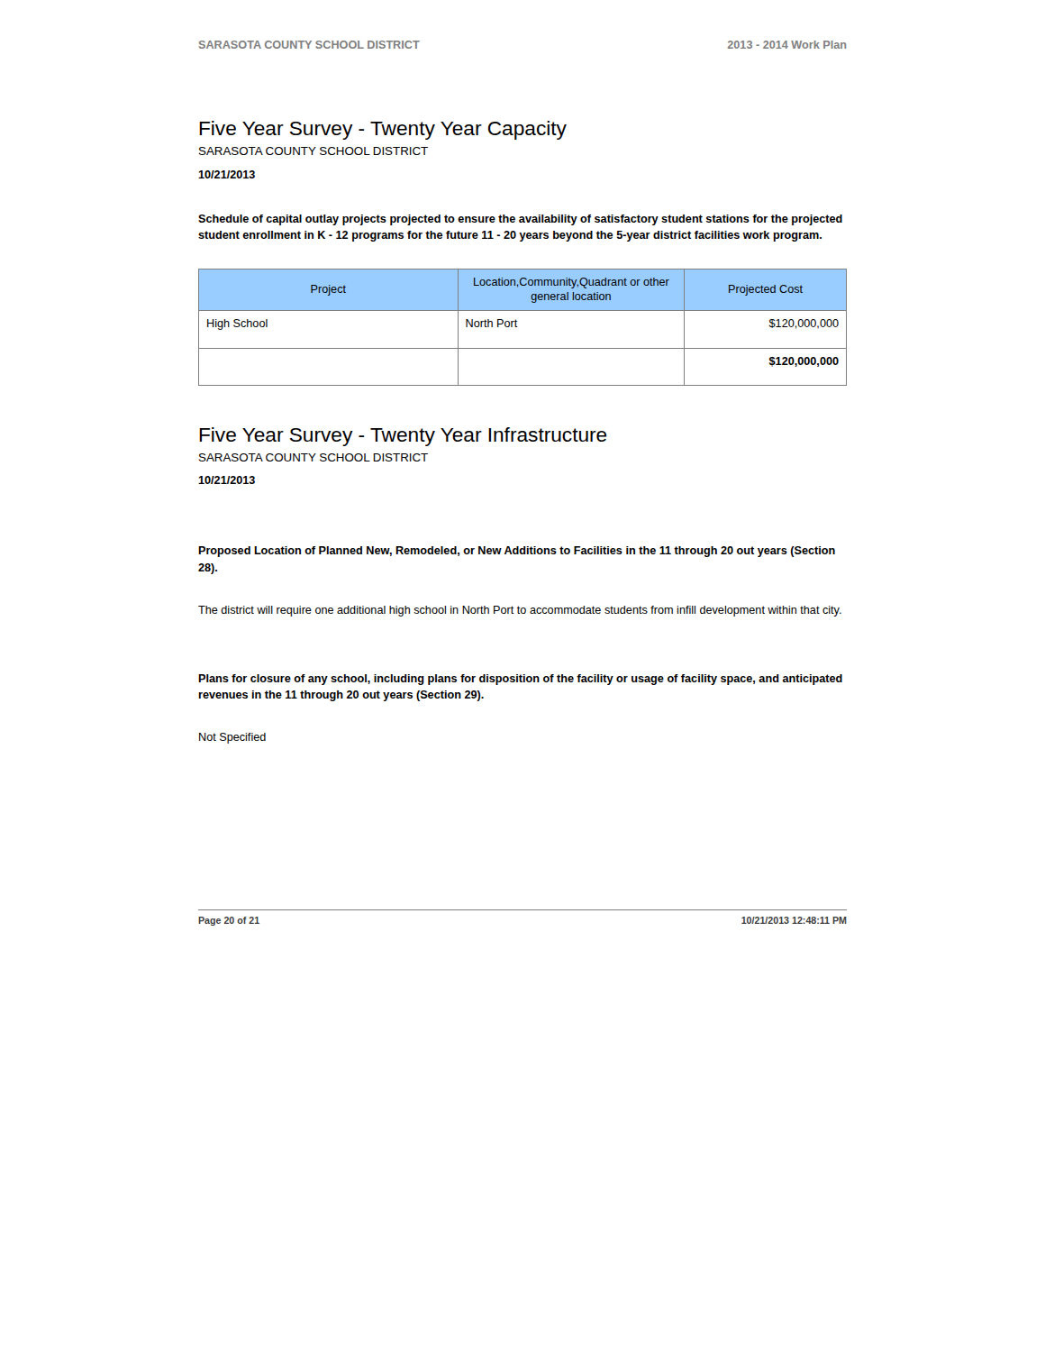SARASOTA COUNTY SCHOOL DISTRICT 2013 - 2014 Work Plan
Five Year Survey - Twenty Year Capacity
SARASOTA COUNTY SCHOOL DISTRICT
10/21/2013
Schedule of capital outlay projects projected to ensure the availability of satisfactory student stations for the projected student enrollment in K - 12 programs for the future 11 - 20 years beyond the 5-year district facilities work program.
| Project | Location,Community,Quadrant or other general location | Projected Cost |
| --- | --- | --- |
| High School | North Port | $120,000,000 |
| | | $120,000,000 |
Five Year Survey - Twenty Year Infrastructure
SARASOTA COUNTY SCHOOL DISTRICT
10/21/2013
Proposed Location of Planned New, Remodeled, or New Additions to Facilities in the 11 through 20 out years (Section 28).
The district will require one additional high school in North Port to accommodate students from infill development within that city.
Plans for closure of any school, including plans for disposition of the facility or usage of facility space, and anticipated revenues in the 11 through 20 out years (Section 29).
Not Specified
Page 20 of 21 10/21/2013 12:48:11 PM